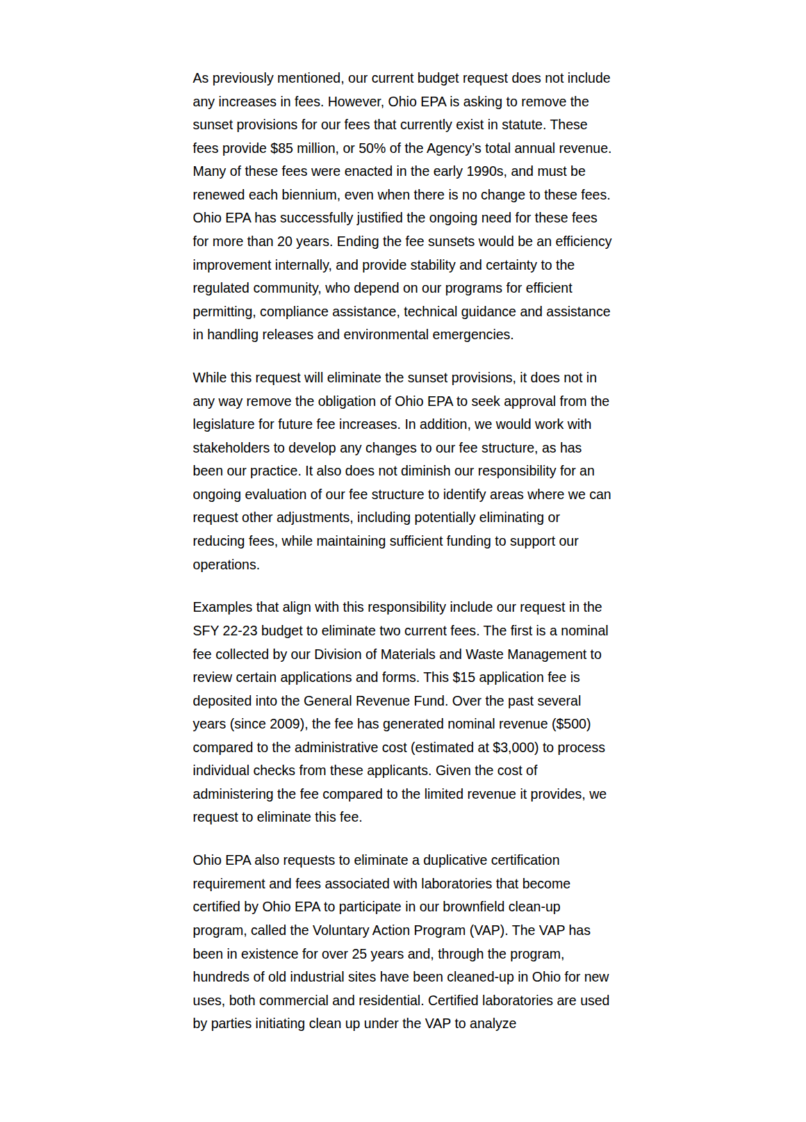As previously mentioned, our current budget request does not include any increases in fees. However, Ohio EPA is asking to remove the sunset provisions for our fees that currently exist in statute. These fees provide $85 million, or 50% of the Agency’s total annual revenue. Many of these fees were enacted in the early 1990s, and must be renewed each biennium, even when there is no change to these fees. Ohio EPA has successfully justified the ongoing need for these fees for more than 20 years. Ending the fee sunsets would be an efficiency improvement internally, and provide stability and certainty to the regulated community, who depend on our programs for efficient permitting, compliance assistance, technical guidance and assistance in handling releases and environmental emergencies.
While this request will eliminate the sunset provisions, it does not in any way remove the obligation of Ohio EPA to seek approval from the legislature for future fee increases. In addition, we would work with stakeholders to develop any changes to our fee structure, as has been our practice. It also does not diminish our responsibility for an ongoing evaluation of our fee structure to identify areas where we can request other adjustments, including potentially eliminating or reducing fees, while maintaining sufficient funding to support our operations.
Examples that align with this responsibility include our request in the SFY 22-23 budget to eliminate two current fees. The first is a nominal fee collected by our Division of Materials and Waste Management to review certain applications and forms. This $15 application fee is deposited into the General Revenue Fund. Over the past several years (since 2009), the fee has generated nominal revenue ($500) compared to the administrative cost (estimated at $3,000) to process individual checks from these applicants. Given the cost of administering the fee compared to the limited revenue it provides, we request to eliminate this fee.
Ohio EPA also requests to eliminate a duplicative certification requirement and fees associated with laboratories that become certified by Ohio EPA to participate in our brownfield clean-up program, called the Voluntary Action Program (VAP). The VAP has been in existence for over 25 years and, through the program, hundreds of old industrial sites have been cleaned-up in Ohio for new uses, both commercial and residential. Certified laboratories are used by parties initiating clean up under the VAP to analyze